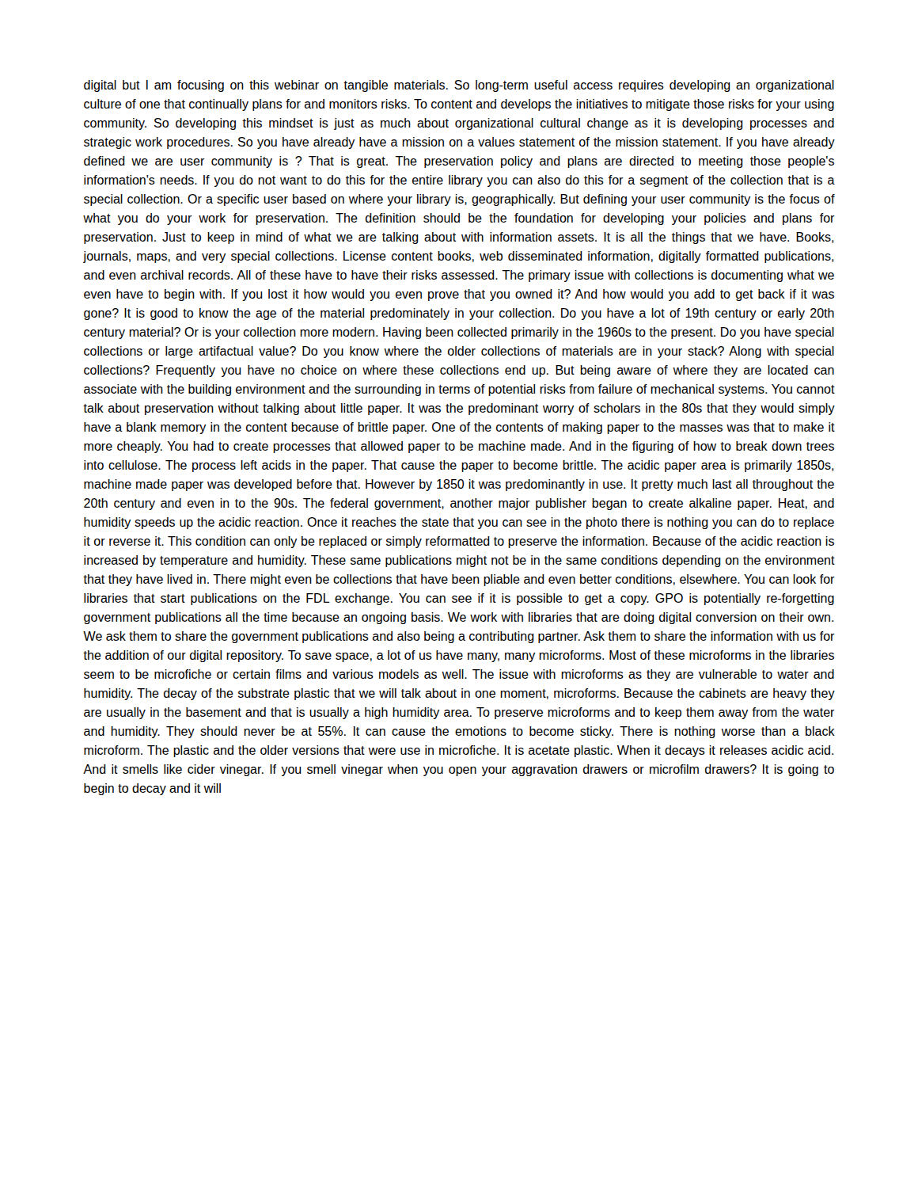digital but I am focusing on this webinar on tangible materials. So long-term useful access requires developing an organizational culture of one that continually plans for and monitors risks. To content and develops the initiatives to mitigate those risks for your using community. So developing this mindset is just as much about organizational cultural change as it is developing processes and strategic work procedures. So you have already have a mission on a values statement of the mission statement. If you have already defined we are user community is ? That is great. The preservation policy and plans are directed to meeting those people's information's needs. If you do not want to do this for the entire library you can also do this for a segment of the collection that is a special collection. Or a specific user based on where your library is, geographically. But defining your user community is the focus of what you do your work for preservation. The definition should be the foundation for developing your policies and plans for preservation. Just to keep in mind of what we are talking about with information assets. It is all the things that we have. Books, journals, maps, and very special collections. License content books, web disseminated information, digitally formatted publications, and even archival records. All of these have to have their risks assessed. The primary issue with collections is documenting what we even have to begin with. If you lost it how would you even prove that you owned it? And how would you add to get back if it was gone? It is good to know the age of the material predominately in your collection. Do you have a lot of 19th century or early 20th century material? Or is your collection more modern. Having been collected primarily in the 1960s to the present. Do you have special collections or large artifactual value? Do you know where the older collections of materials are in your stack? Along with special collections? Frequently you have no choice on where these collections end up. But being aware of where they are located can associate with the building environment and the surrounding in terms of potential risks from failure of mechanical systems. You cannot talk about preservation without talking about little paper. It was the predominant worry of scholars in the 80s that they would simply have a blank memory in the content because of brittle paper. One of the contents of making paper to the masses was that to make it more cheaply. You had to create processes that allowed paper to be machine made. And in the figuring of how to break down trees into cellulose. The process left acids in the paper. That cause the paper to become brittle. The acidic paper area is primarily 1850s, machine made paper was developed before that. However by 1850 it was predominantly in use. It pretty much last all throughout the 20th century and even in to the 90s. The federal government, another major publisher began to create alkaline paper. Heat, and humidity speeds up the acidic reaction. Once it reaches the state that you can see in the photo there is nothing you can do to replace it or reverse it. This condition can only be replaced or simply reformatted to preserve the information. Because of the acidic reaction is increased by temperature and humidity. These same publications might not be in the same conditions depending on the environment that they have lived in. There might even be collections that have been pliable and even better conditions, elsewhere. You can look for libraries that start publications on the FDL exchange. You can see if it is possible to get a copy. GPO is potentially re-forgetting government publications all the time because an ongoing basis. We work with libraries that are doing digital conversion on their own. We ask them to share the government publications and also being a contributing partner. Ask them to share the information with us for the addition of our digital repository. To save space, a lot of us have many, many microforms. Most of these microforms in the libraries seem to be microfiche or certain films and various models as well. The issue with microforms as they are vulnerable to water and humidity. The decay of the substrate plastic that we will talk about in one moment, microforms. Because the cabinets are heavy they are usually in the basement and that is usually a high humidity area. To preserve microforms and to keep them away from the water and humidity. They should never be at 55%. It can cause the emotions to become sticky. There is nothing worse than a black microform. The plastic and the older versions that were use in microfiche. It is acetate plastic. When it decays it releases acidic acid. And it smells like cider vinegar. If you smell vinegar when you open your aggravation drawers or microfilm drawers? It is going to begin to decay and it will